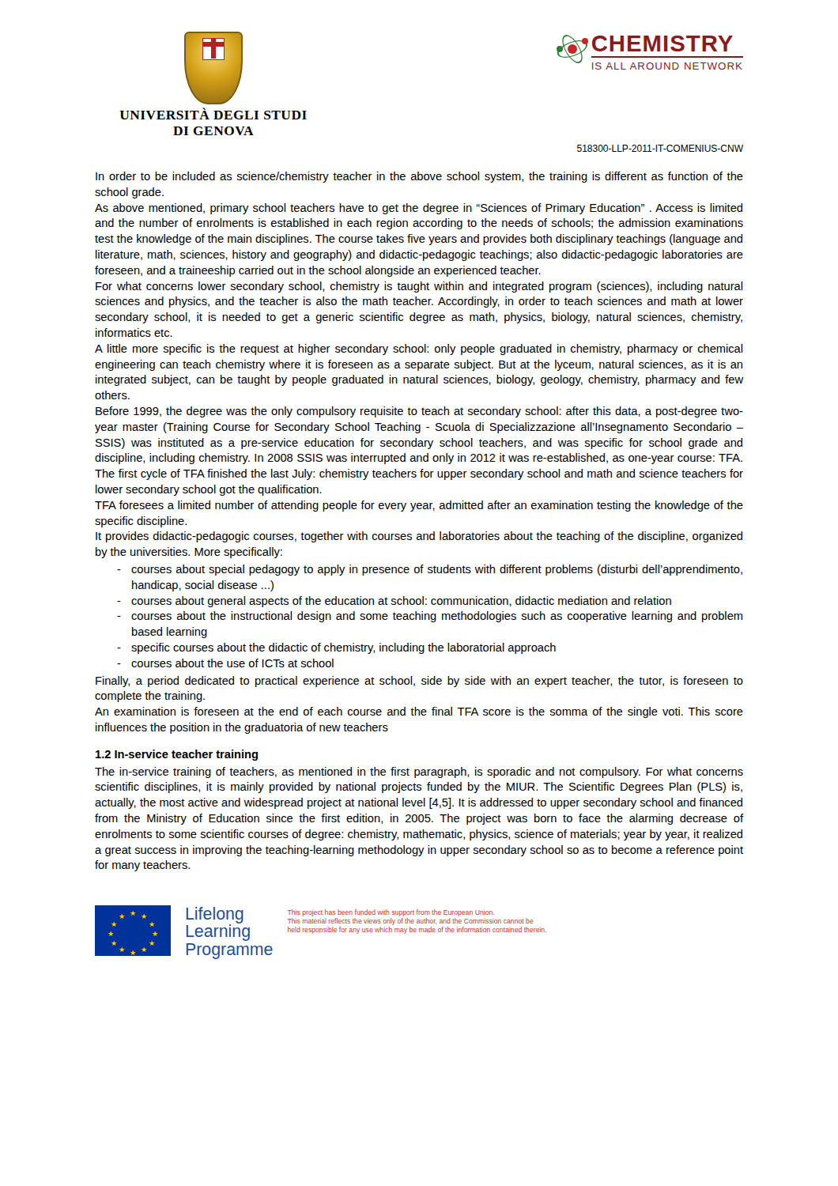UNIVERSITÀ DEGLI STUDI
DI GENOVA
CHEMISTRY
IS ALL AROUND NETWORK
518300-LLP-2011-IT-COMENIUS-CNW
In order to be included as science/chemistry teacher in the above school system, the training is different as function of the school grade.
As above mentioned, primary school teachers have to get the degree in “Sciences of Primary Education” . Access is limited and the number of enrolments is established in each region according to the needs of schools; the admission examinations test the knowledge of the main disciplines. The course takes five years and provides both disciplinary teachings (language and literature, math, sciences, history and geography) and didactic-pedagogic teachings; also didactic-pedagogic laboratories are foreseen, and a traineeship carried out in the school alongside an experienced teacher.
For what concerns lower secondary school, chemistry is taught within and integrated program (sciences), including natural sciences and physics, and the teacher is also the math teacher. Accordingly, in order to teach sciences and math at lower secondary school, it is needed to get a generic scientific degree as math, physics, biology, natural sciences, chemistry, informatics etc.
A little more specific is the request at higher secondary school: only people graduated in chemistry, pharmacy or chemical engineering can teach chemistry where it is foreseen as a separate subject. But at the lyceum, natural sciences, as it is an integrated subject, can be taught by people graduated in natural sciences, biology, geology, chemistry, pharmacy and few others.
Before 1999, the degree was the only compulsory requisite to teach at secondary school: after this data, a post-degree two-year master (Training Course for Secondary School Teaching - Scuola di Specializzazione all’Insegnamento Secondario – SSIS) was instituted as a pre-service education for secondary school teachers, and was specific for school grade and discipline, including chemistry. In 2008 SSIS was interrupted and only in 2012 it was re-established, as one-year course: TFA. The first cycle of TFA finished the last July: chemistry teachers for upper secondary school and math and science teachers for lower secondary school got the qualification.
TFA foresees a limited number of attending people for every year, admitted after an examination testing the knowledge of the specific discipline.
It provides didactic-pedagogic courses, together with courses and laboratories about the teaching of the discipline, organized by the universities. More specifically:
courses about special pedagogy to apply in presence of students with different problems (disturbi dell’apprendimento, handicap, social disease ...)
courses about general aspects of the education at school: communication, didactic mediation and relation
courses about the instructional design and some teaching methodologies such as cooperative learning and problem based learning
specific courses about the didactic of chemistry, including the laboratorial approach
courses about the use of ICTs at school
Finally, a period dedicated to practical experience at school, side by side with an expert teacher, the tutor, is foreseen to complete the training.
An examination is foreseen at the end of each course and the final TFA score is the somma of the single voti. This score influences the position in the graduatoria of new teachers
1.2 In-service teacher training
The in-service training of teachers, as mentioned in the first paragraph, is sporadic and not compulsory. For what concerns scientific disciplines, it is mainly provided by national projects funded by the MIUR. The Scientific Degrees Plan (PLS) is, actually, the most active and widespread project at national level [4,5]. It is addressed to upper secondary school and financed from the Ministry of Education since the first edition, in 2005. The project was born to face the alarming decrease of enrolments to some scientific courses of degree: chemistry, mathematic, physics, science of materials; year by year, it realized a great success in improving the teaching-learning methodology in upper secondary school so as to become a reference point for many teachers.
★ ★ ★ ★ ★ ★ ★ ★ ★ ★ ★ ★
Lifelong
Learning
Programme
This project has been funded with support from the European Union.
This material reflects the views only of the author, and the Commission cannot be held responsible for any use which may be made of the information contained therein.